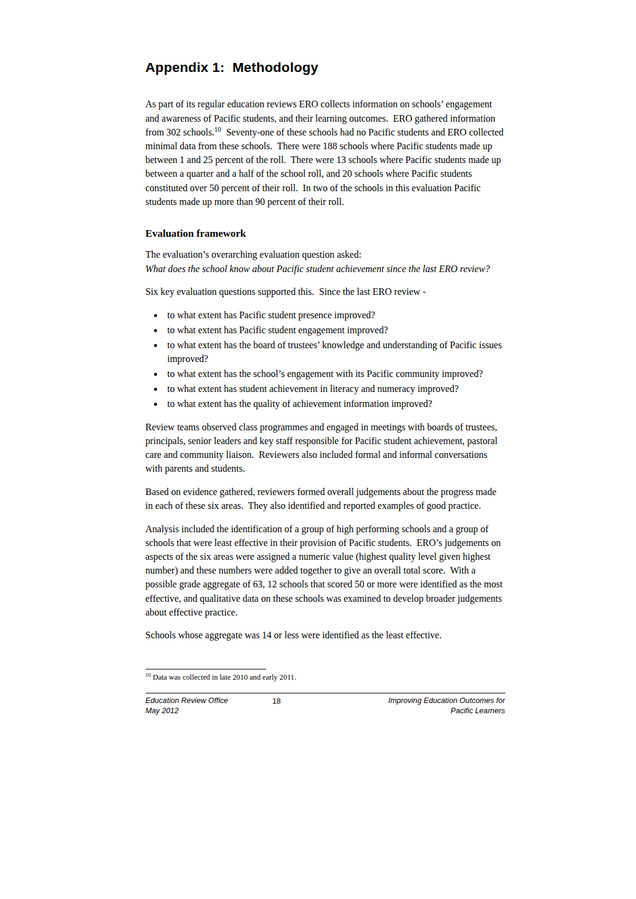Appendix 1: Methodology
As part of its regular education reviews ERO collects information on schools’ engagement and awareness of Pacific students, and their learning outcomes. ERO gathered information from 302 schools.10 Seventy-one of these schools had no Pacific students and ERO collected minimal data from these schools. There were 188 schools where Pacific students made up between 1 and 25 percent of the roll. There were 13 schools where Pacific students made up between a quarter and a half of the school roll, and 20 schools where Pacific students constituted over 50 percent of their roll. In two of the schools in this evaluation Pacific students made up more than 90 percent of their roll.
Evaluation framework
The evaluation’s overarching evaluation question asked:
What does the school know about Pacific student achievement since the last ERO review?
Six key evaluation questions supported this. Since the last ERO review -
to what extent has Pacific student presence improved?
to what extent has Pacific student engagement improved?
to what extent has the board of trustees’ knowledge and understanding of Pacific issues improved?
to what extent has the school’s engagement with its Pacific community improved?
to what extent has student achievement in literacy and numeracy improved?
to what extent has the quality of achievement information improved?
Review teams observed class programmes and engaged in meetings with boards of trustees, principals, senior leaders and key staff responsible for Pacific student achievement, pastoral care and community liaison. Reviewers also included formal and informal conversations with parents and students.
Based on evidence gathered, reviewers formed overall judgements about the progress made in each of these six areas. They also identified and reported examples of good practice.
Analysis included the identification of a group of high performing schools and a group of schools that were least effective in their provision of Pacific students. ERO’s judgements on aspects of the six areas were assigned a numeric value (highest quality level given highest number) and these numbers were added together to give an overall total score. With a possible grade aggregate of 63, 12 schools that scored 50 or more were identified as the most effective, and qualitative data on these schools was examined to develop broader judgements about effective practice.
Schools whose aggregate was 14 or less were identified as the least effective.
10 Data was collected in late 2010 and early 2011.
Education Review Office
May 2012
18
Improving Education Outcomes for
Pacific Learners